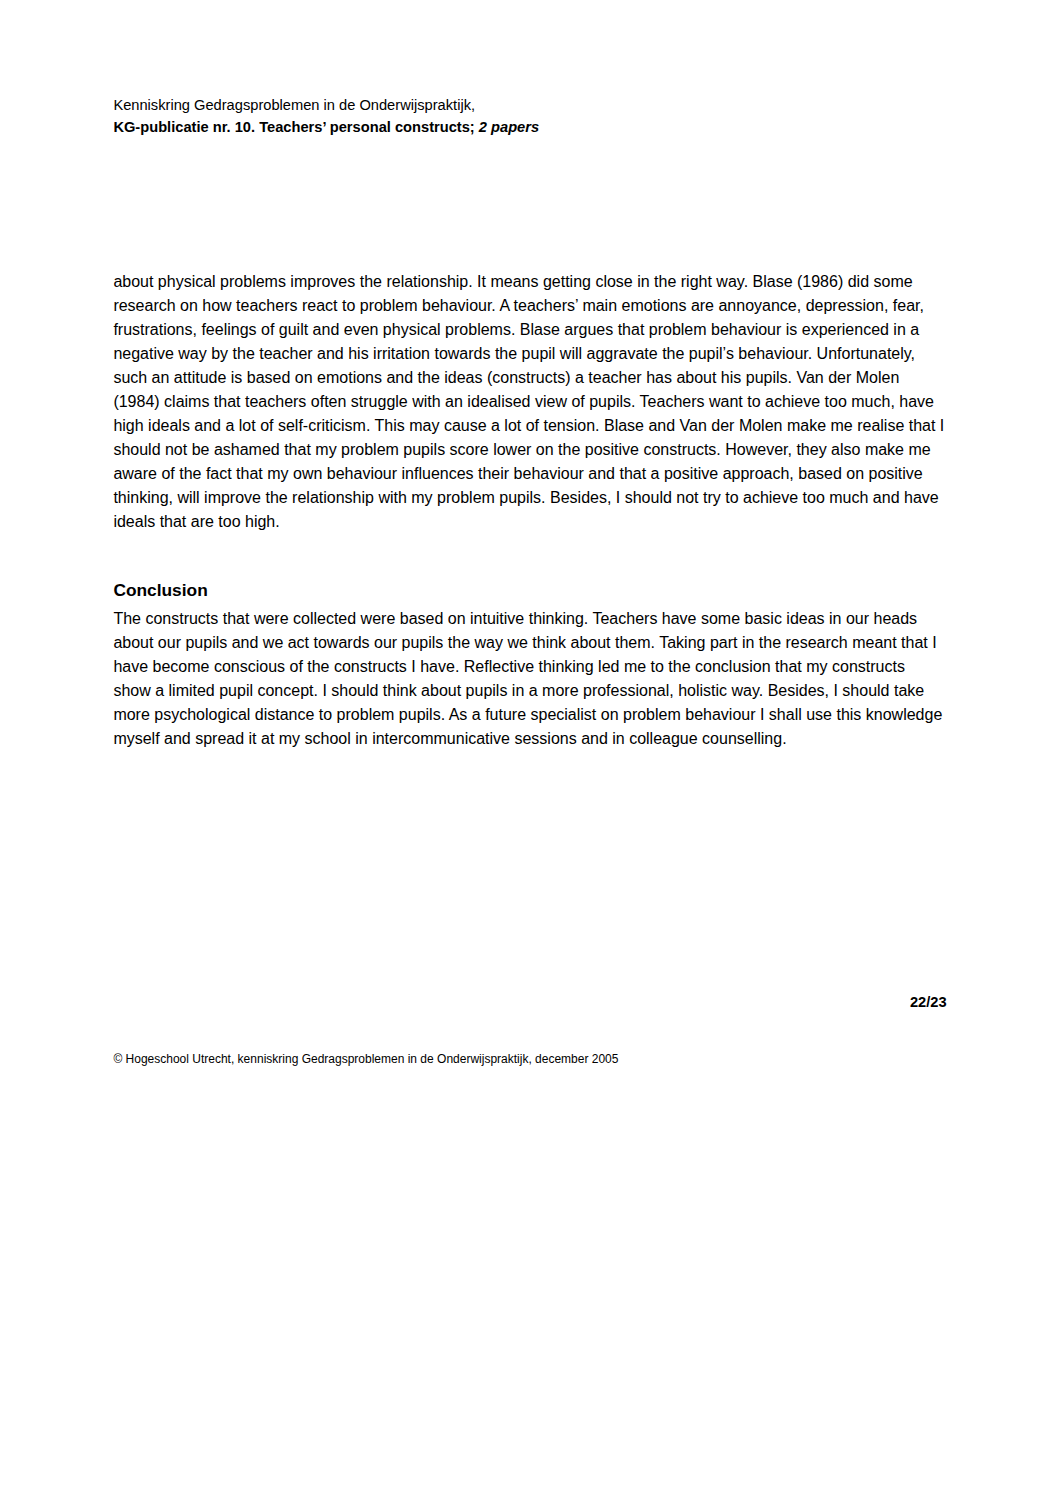Kenniskring Gedragsproblemen in de Onderwijspraktijk,
KG-publicatie nr. 10. Teachers’ personal constructs; 2 papers
about physical problems improves the relationship. It means getting close in the right way. Blase (1986) did some research on how teachers react to problem behaviour. A teachers’ main emotions are annoyance, depression, fear, frustrations, feelings of guilt and even physical problems. Blase argues that problem behaviour is experienced in a negative way by the teacher and his irritation towards the pupil will aggravate the pupil’s behaviour. Unfortunately, such an attitude is based on emotions and the ideas (constructs) a teacher has about his pupils. Van der Molen (1984) claims that teachers often struggle with an idealised view of pupils. Teachers want to achieve too much, have high ideals and a lot of self-criticism. This may cause a lot of tension. Blase and Van der Molen make me realise that I should not be ashamed that my problem pupils score lower on the positive constructs. However, they also make me aware of the fact that my own behaviour influences their behaviour and that a positive approach, based on positive thinking, will improve the relationship with my problem pupils. Besides, I should not try to achieve too much and have ideals that are too high.
Conclusion
The constructs that were collected were based on intuitive thinking. Teachers have some basic ideas in our heads about our pupils and we act towards our pupils the way we think about them. Taking part in the research meant that I have become conscious of the constructs I have. Reflective thinking led me to the conclusion that my constructs show a limited pupil concept. I should think about pupils in a more professional, holistic way. Besides, I should take more psychological distance to problem pupils. As a future specialist on problem behaviour I shall use this knowledge myself and spread it at my school in intercommunicative sessions and in colleague counselling.
22/23
© Hogeschool Utrecht, kenniskring Gedragsproblemen in de Onderwijspraktijk, december 2005